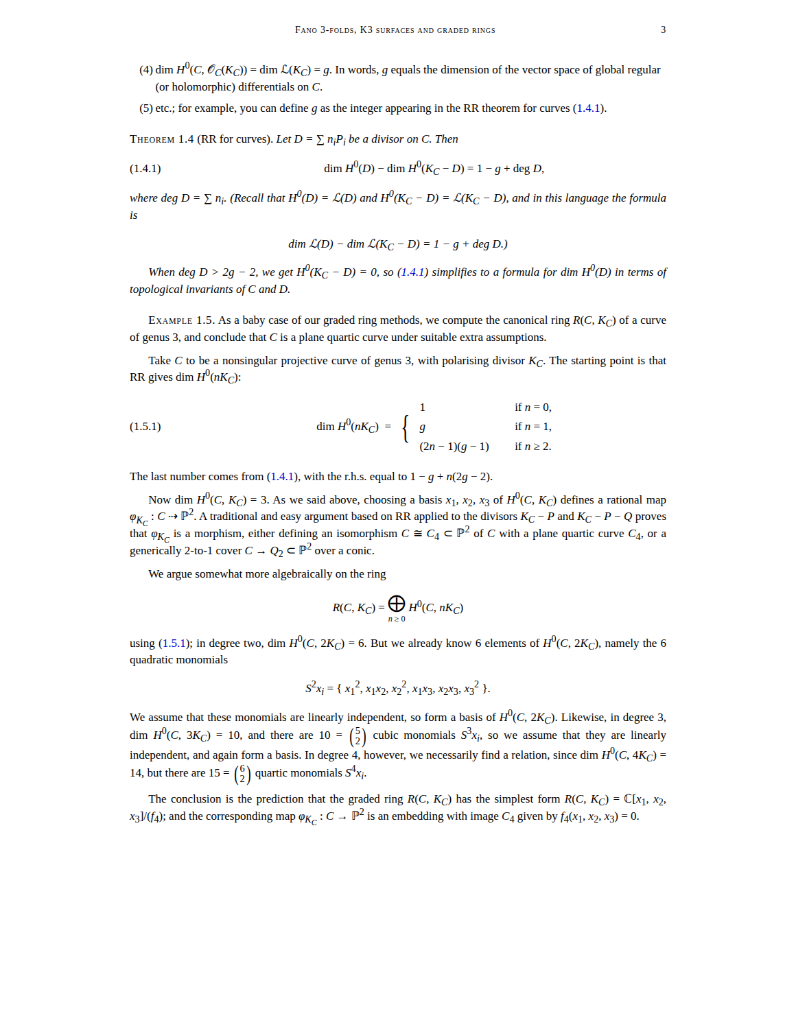Fano 3-folds, K3 surfaces and graded rings 3
(4) dim H0(C, 𝒪C(KC)) = dim ℒ(KC) = g. In words, g equals the dimension of the vector space of global regular (or holomorphic) differentials on C.
(5) etc.; for example, you can define g as the integer appearing in the RR theorem for curves (1.4.1).
Theorem 1.4 (RR for curves). Let D = ∑ niPi be a divisor on C. Then
(1.4.1) dim H0(D) − dim H0(KC − D) = 1 − g + deg D,
where deg D = ∑ ni. (Recall that H0(D) = ℒ(D) and H0(KC − D) = ℒ(KC − D), and in this language the formula is
dim ℒ(D) − dim ℒ(KC − D) = 1 − g + deg D.)
When deg D > 2g − 2, we get H0(KC − D) = 0, so (1.4.1) simplifies to a formula for dim H0(D) in terms of topological invariants of C and D.
Example 1.5. As a baby case of our graded ring methods, we compute the canonical ring R(C, KC) of a curve of genus 3, and conclude that C is a plane quartic curve under suitable extra assumptions.
Take C to be a nonsingular projective curve of genus 3, with polarising divisor KC. The starting point is that RR gives dim H0(nKC):
(1.5.1) dim H0(nKC) = { 1 if n = 0, gif n = 1, (2n − 1)(g − 1) if n ≥ 2.
The last number comes from (1.4.1), with the r.h.s. equal to 1 − g + n(2g − 2).
Now dim H0(C, KC) = 3. As we said above, choosing a basis x1, x2, x3 of H0(C, KC) defines a rational map φKC : C ⇢ ℙ2. A traditional and easy argument based on RR applied to the divisors KC − P and KC − P − Q proves that φKC is a morphism, either defining an isomorphism C ≅ C4 ⊂ ℙ2 of C with a plane quartic curve C4, or a generically 2-to-1 cover C → Q2 ⊂ ℙ2 over a conic.
We argue somewhat more algebraically on the ring
R(C, KC) = ⨁
n ≥ 0 H0(C, nKC)
using (1.5.1); in degree two, dim H0(C, 2KC) = 6. But we already know 6 elements of H0(C, 2KC), namely the 6 quadratic monomials
S2xi = { x12, x1x2, x22, x1x3, x2x3, x32 }.
We assume that these monomials are linearly independent, so form a basis of H0(C, 2KC). Likewise, in degree 3, dim H0(C, 3KC) = 10, and there are 10 = (5
2) cubic monomials S3xi, so we assume that they are linearly independent, and again form a basis. In degree 4, however, we necessarily find a relation, since dim H0(C, 4KC) = 14, but there are 15 = (6
2) quartic monomials S4xi.
The conclusion is the prediction that the graded ring R(C, KC) has the simplest form R(C, KC) = ℂ[x1, x2, x3]/(f4); and the corresponding map φKC : C → ℙ2 is an embedding with image C4 given by f4(x1, x2, x3) = 0.